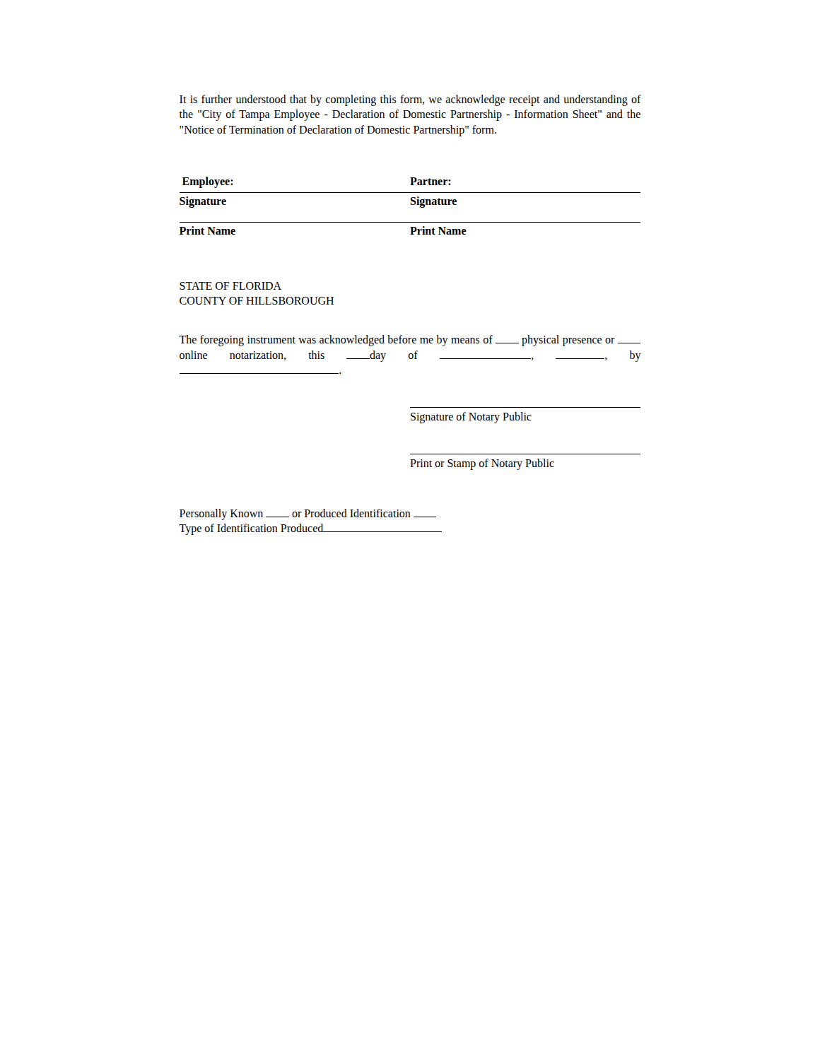It is further understood that by completing this form, we acknowledge receipt and understanding of the "City of Tampa Employee - Declaration of Domestic Partnership - Information Sheet" and the "Notice of Termination of Declaration of Domestic Partnership" form.
| Employee: Signature Print Name | Partner: Signature Print Name |
STATE OF FLORIDA
COUNTY OF HILLSBOROUGH
The foregoing instrument was acknowledged before me by means of physical presence or online notarization, this day of , , by .
Signature of Notary Public
Print or Stamp of Notary Public
Personally Known or Produced Identification
Type of Identification Produced